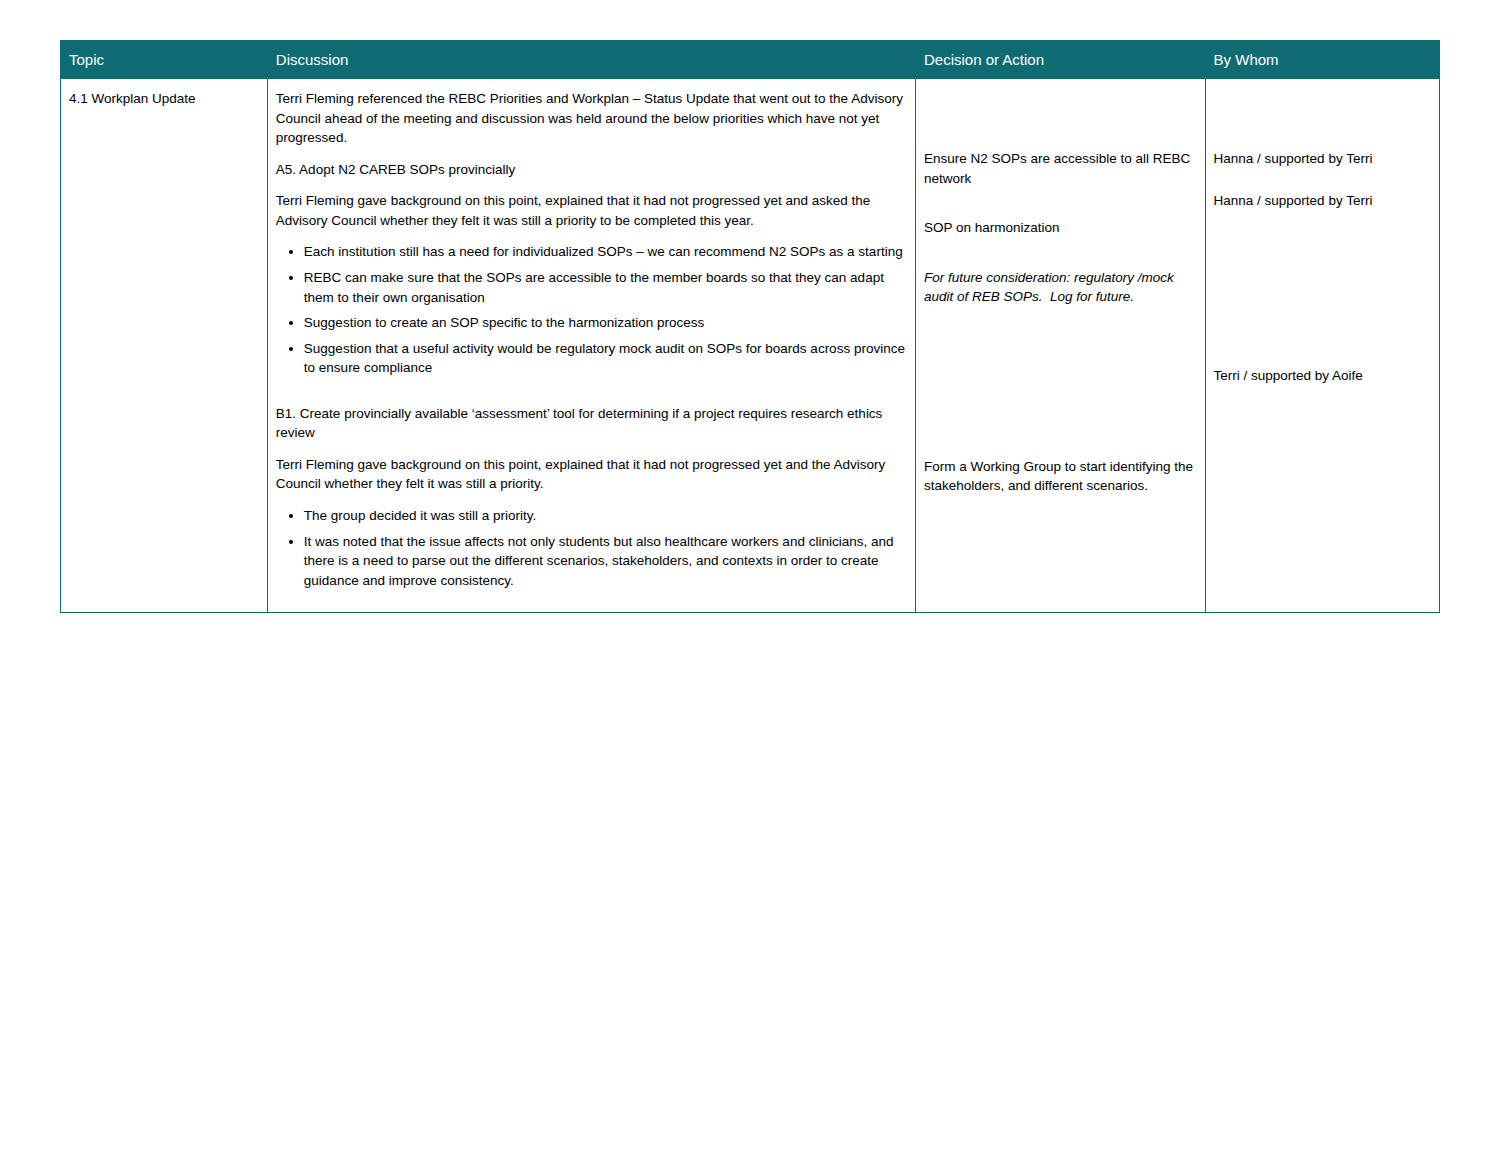| Topic | Discussion | Decision or Action | By Whom |
| --- | --- | --- | --- |
| 4.1 Workplan Update | Terri Fleming referenced the REBC Priorities and Workplan – Status Update that went out to the Advisory Council ahead of the meeting and discussion was held around the below priorities which have not yet progressed. A5. Adopt N2 CAREB SOPs provincially Terri Fleming gave background on this point, explained that it had not progressed yet and asked the Advisory Council whether they felt it was still a priority to be completed this year. Each institution still has a need for individualized SOPs – we can recommend N2 SOPs as a starting REBC can make sure that the SOPs are accessible to the member boards so that they can adapt them to their own organisation Suggestion to create an SOP specific to the harmonization process Suggestion that a useful activity would be regulatory mock audit on SOPs for boards across province to ensure compliance B1. Create provincially available ‘assessment’ tool for determining if a project requires research ethics review Terri Fleming gave background on this point, explained that it had not progressed yet and the Advisory Council whether they felt it was still a priority. The group decided it was still a priority. It was noted that the issue affects not only students but also healthcare workers and clinicians, and there is a need to parse out the different scenarios, stakeholders, and contexts in order to create guidance and improve consistency. | Ensure N2 SOPs are accessible to all REBC network SOP on harmonization For future consideration: regulatory /mock audit of REB SOPs. Log for future. Form a Working Group to start identifying the stakeholders, and different scenarios. | Hanna / supported by Terri Hanna / supported by Terri Terri / supported by Aoife |